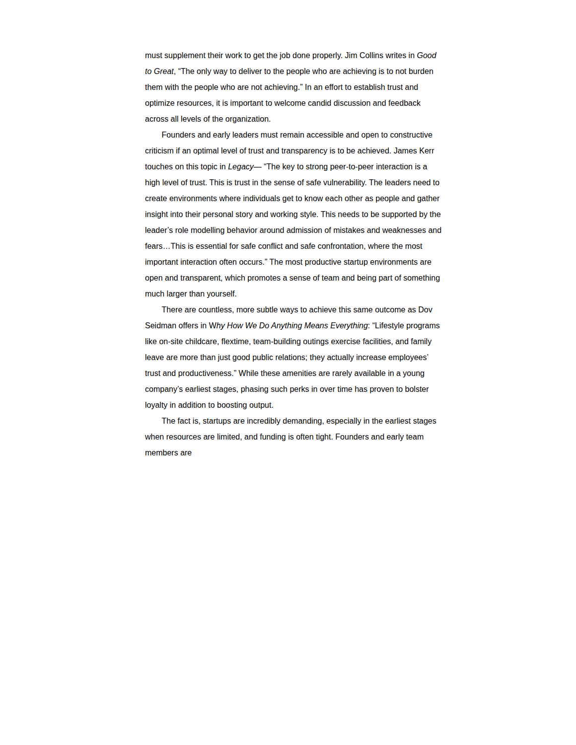must supplement their work to get the job done properly. Jim Collins writes in Good to Great, “The only way to deliver to the people who are achieving is to not burden them with the people who are not achieving.” In an effort to establish trust and optimize resources, it is important to welcome candid discussion and feedback across all levels of the organization.
Founders and early leaders must remain accessible and open to constructive criticism if an optimal level of trust and transparency is to be achieved. James Kerr touches on this topic in Legacy— “The key to strong peer-to-peer interaction is a high level of trust. This is trust in the sense of safe vulnerability. The leaders need to create environments where individuals get to know each other as people and gather insight into their personal story and working style. This needs to be supported by the leader’s role modelling behavior around admission of mistakes and weaknesses and fears…This is essential for safe conflict and safe confrontation, where the most important interaction often occurs.” The most productive startup environments are open and transparent, which promotes a sense of team and being part of something much larger than yourself.
There are countless, more subtle ways to achieve this same outcome as Dov Seidman offers in Why How We Do Anything Means Everything: “Lifestyle programs like on-site childcare, flextime, team-building outings exercise facilities, and family leave are more than just good public relations; they actually increase employees’ trust and productiveness.” While these amenities are rarely available in a young company’s earliest stages, phasing such perks in over time has proven to bolster loyalty in addition to boosting output.
The fact is, startups are incredibly demanding, especially in the earliest stages when resources are limited, and funding is often tight. Founders and early team members are